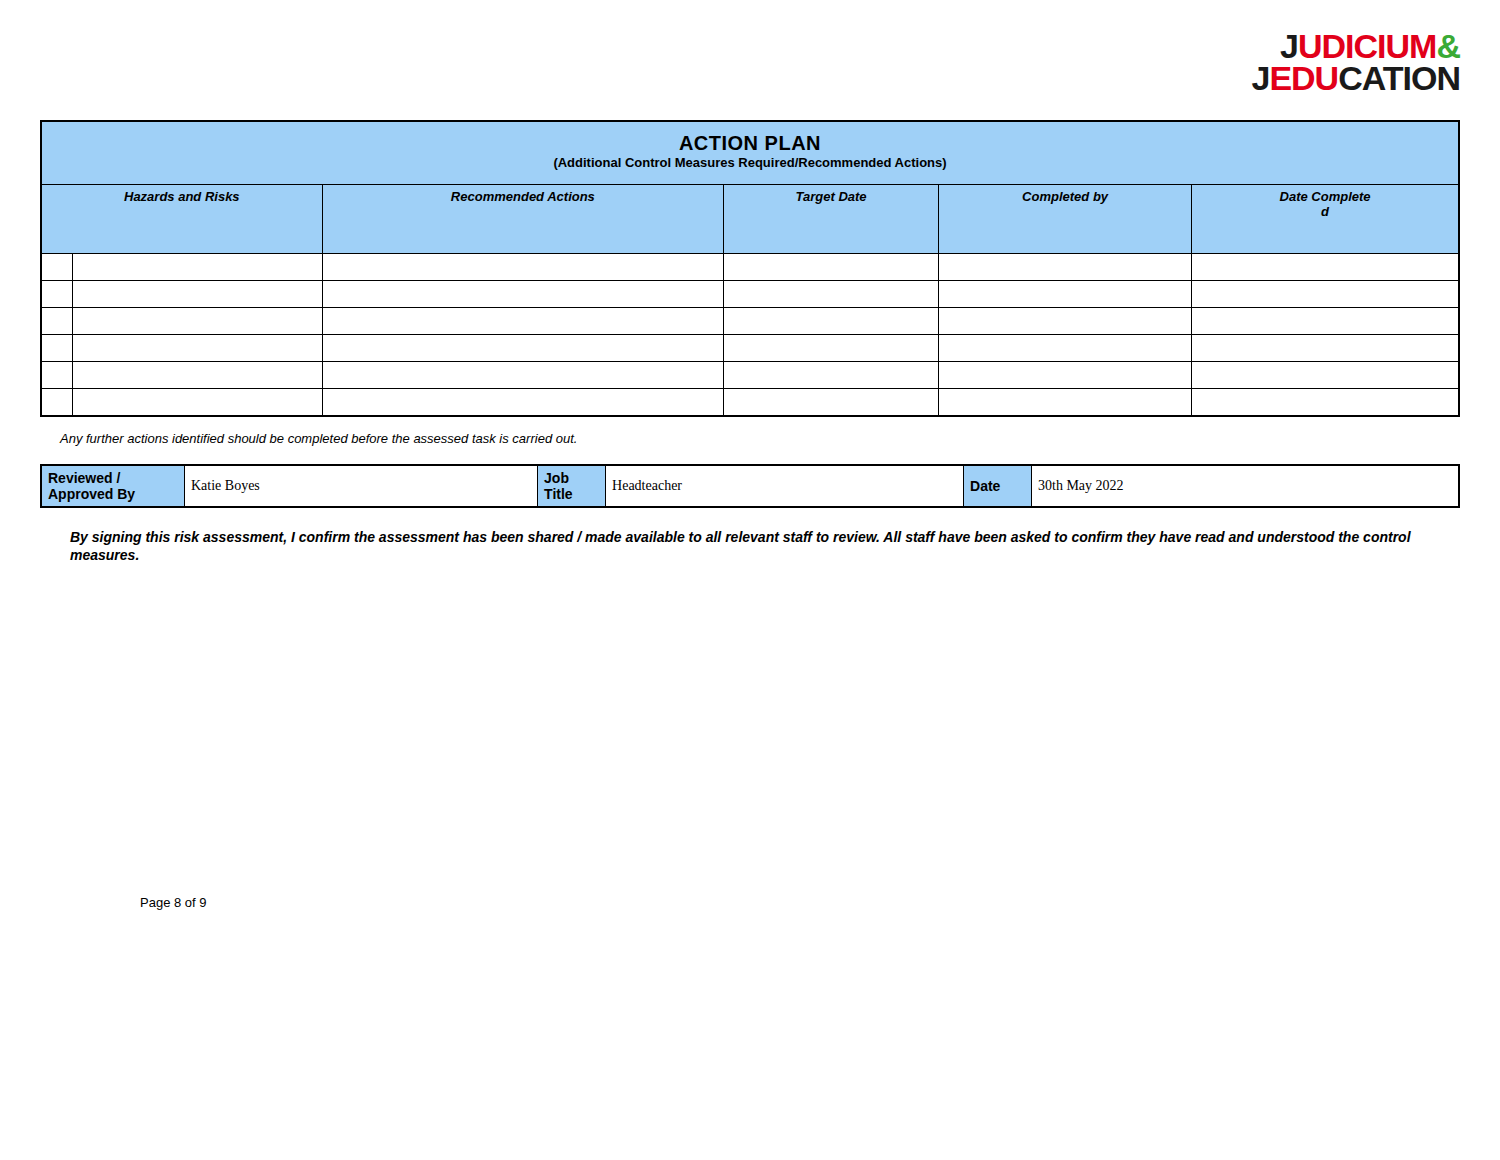JUDICIUM&
JEDU CATION
| ACTION PLAN (Additional Control Measures Required/Recommended Actions) |
| Hazards and Risks | Recommended Actions | Target Date | Completed by | Date Complete d |
Any further actions identified should be completed before the assessed task is carried out.
| Reviewed / Approved By | Katie Boyes | Job Title | Headteacher | Date | 30th May 2022 |
By signing this risk assessment, I confirm the assessment has been shared / made available to all relevant staff to review. All staff have been asked to confirm they have read and understood the control measures.
Page 8 of 9